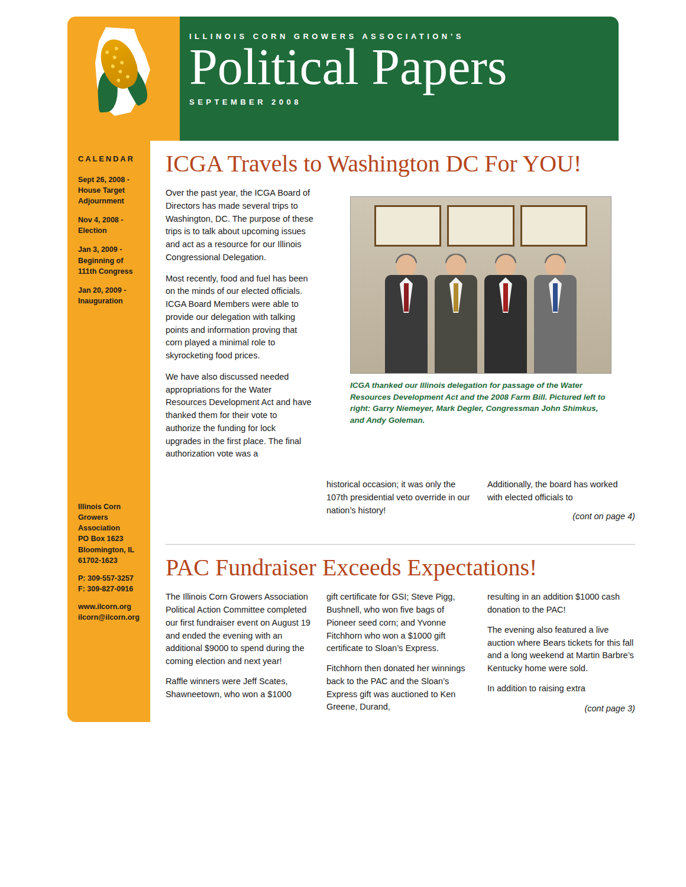Illinois Corn Growers Association’s
Political Papers
September 2008
Calendar
Sept 26, 2008 - House Target Adjournment
Nov 4, 2008 - Election
Jan 3, 2009 - Beginning of 111th Congress
Jan 20, 2009 - Inauguration
Illinois Corn Growers Association
PO Box 1623
Bloomington, IL
61702-1623
P: 309-557-3257
F: 309-827-0916
www.ilcorn.org
ilcorn@ilcorn.org
ICGA Travels to Washington DC For YOU!
Over the past year, the ICGA Board of Directors has made several trips to Washington, DC. The purpose of these trips is to talk about upcoming issues and act as a resource for our Illinois Congressional Delegation.
Most recently, food and fuel has been on the minds of our elected officials. ICGA Board Members were able to provide our delegation with talking points and information proving that corn played a minimal role to skyrocketing food prices.
We have also discussed needed appropriations for the Water Resources Development Act and have thanked them for their vote to authorize the funding for lock upgrades in the first place. The final authorization vote was a
ICGA thanked our Illinois delegation for passage of the Water Resources Development Act and the 2008 Farm Bill. Pictured left to right: Garry Niemeyer, Mark Degler, Congressman John Shimkus, and Andy Goleman.
historical occasion; it was only the 107th presidential veto override in our nation’s history!
Additionally, the board has worked with elected officials to
(cont on page 4)
PAC Fundraiser Exceeds Expectations!
The Illinois Corn Growers Association Political Action Committee completed our first fundraiser event on August 19 and ended the evening with an additional $9000 to spend during the coming election and next year!
Raffle winners were Jeff Scates, Shawneetown, who won a $1000
gift certificate for GSI; Steve Pigg, Bushnell, who won five bags of Pioneer seed corn; and Yvonne Fitchhorn who won a $1000 gift certificate to Sloan’s Express.
Fitchhorn then donated her winnings back to the PAC and the Sloan’s Express gift was auctioned to Ken Greene, Durand,
resulting in an addition $1000 cash donation to the PAC!
The evening also featured a live auction where Bears tickets for this fall and a long weekend at Martin Barbre’s Kentucky home were sold.
In addition to raising extra
(cont page 3)